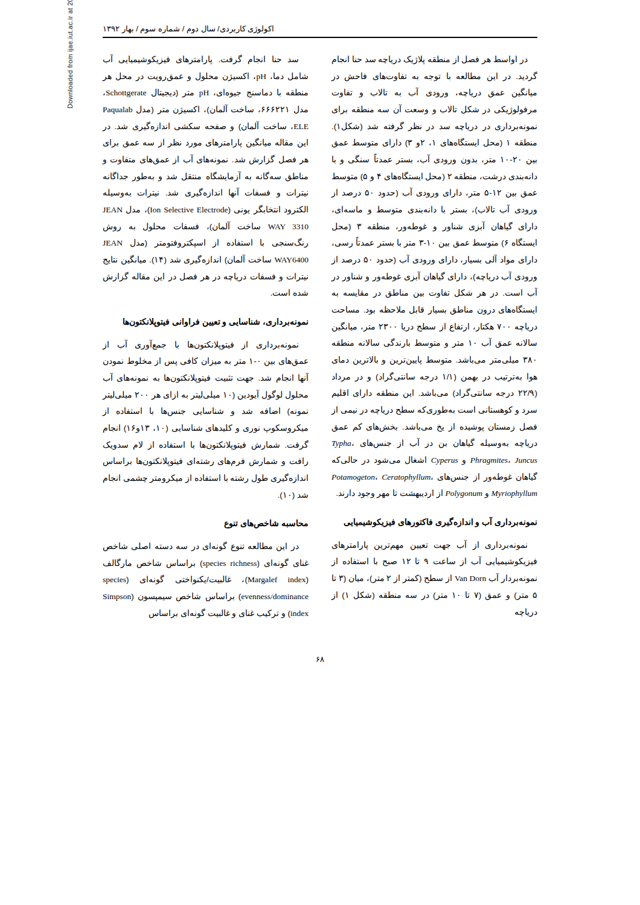Downloaded from ijae.iut.ac.ir at 20:25 IRDT on Tuesday July 5th 2022
اکولوژی کاربردی/ سال دوم / شماره سوم / بهار ۱۳۹۲
در اواسط هر فصل از منطقه پلاژیک دریاچه سد حنا انجام گردید. در این مطالعه با توجه به تفاوت‌های فاحش در میانگین عمق دریاچه، ورودی آب به تالاب و تفاوت مرفولوژیکی در شکل تالاب و وسعت آن سه منطقه برای نمونه‌برداری در دریاچه سد در نظر گرفته شد (شکل۱). منطقه ۱ (محل ایستگاه‌های ۱، ۲و ۳) دارای متوسط عمق بین ۲۰-۱۰ متر، بدون ورودی آب، بستر عمدتاً سنگی و با دانه‌بندی درشت، منطقه ۲ (محل ایستگاه‌های ۴ و ۵) متوسط عمق بین ۱۲-۵ متر، دارای ورودی آب (حدود ۵۰ درصد از ورودی آب تالاب)، بستر با دانه‌بندی متوسط و ماسه‌ای، دارای گیاهان آبزی شناور و غوطه‌ور، منطقه ۳ (محل ایستگاه ۶) متوسط عمق بین ۱۰-۳ متر با بستر عمدتاً رسی، دارای مواد آلی بسیار، دارای ورودی آب (حدود ۵۰ درصد از ورودی آب دریاچه)، دارای گیاهان آبزی غوطه‌ور و شناور در آب است. در هر شکل تفاوت بین مناطق در مقایسه به ایستگاه‌های درون مناطق بسیار قابل ملاحظه بود. مساحت دریاچه ۷۰۰ هکتار، ارتفاع از سطح دریا ۲۳۰۰ متر، میانگین سالانه عمق آب ۱۰ متر و متوسط بارندگی سالانه منطقه ۳۸۰ میلی‌متر می‌باشد. متوسط پایین‌ترین و بالاترین دمای هوا به‌ترتیب در بهمن (۱/۱ درجه سانتی‌گراد) و در مرداد (۲۲/۹ درجه سانتی‌گراد) می‌باشد. این منطقه دارای اقلیم سرد و کوهستانی است به‌طوری‌که سطح دریاچه در نیمی از فصل زمستان پوشیده از یخ می‌باشد. بخش‌های کم عمق دریاچه به‌وسیله گیاهان بن در آب از جنس‌های Typha، Phragmites، Juncus و Cyperus اشغال می‌شود در حالی‌که گیاهان غوطه‌ور از جنس‌های Potamogeton، Ceratophyllum، Myriophyllum و Polygonum از اردیبهشت تا مهر وجود دارند.
نمونه‌برداری آب و اندازه‌گیری فاکتورهای فیزیکوشیمیایی
نمونه‌برداری از آب جهت تعیین مهم‌ترین پارامترهای فیزیکوشیمیایی آب از ساعت ۹ تا ۱۲ صبح با استفاده از نمونه‌بردار آب Van Dorn از سطح (کمتر از ۲ متر)، میان (۳ تا ۵ متر) و عمق (۷ تا ۱۰ متر) در سه منطقه (شکل ۱) از دریاچه
سد حنا انجام گرفت. پارامترهای فیزیکوشیمیایی آب شامل دما، pH، اکسیژن محلول و عمق‌رویت در محل هر منطقه با دماسنج جیوه‌ای، pH متر (دیجیتال Schottgerate، مدل ۶۶۶۲۲۱، ساخت آلمان)، اکسیژن متر (مدل Paqualab ELE، ساخت آلمان) و صفحه سکشی اندازه‌گیری شد. در این مقاله میانگین پارامترهای مورد نظر از سه عمق برای هر فصل گزارش شد. نمونه‌های آب از عمق‌های متفاوت و مناطق سه‌گانه به آزمایشگاه منتقل شد و به‌طور جداگانه نیترات و فسفات آنها اندازه‌گیری شد. نیترات به‌وسیله الکترود انتخابگر یونی (Ion Selective Electrode)، مدل JEAN WAY 3310 ساخت آلمان)، فسفات محلول به روش رنگ‌سنجی با استفاده از اسپکتروفتومتر (مدل JEAN WAY6400 ساخت آلمان) اندازه‌گیری شد (۱۴). میانگین نتایج نیترات و فسفات دریاچه در هر فصل در این مقاله گزارش شده است.
نمونه‌برداری، شناسایی و تعیین فراوانی فیتوپلانکتون‌ها
نمونه‌برداری از فیتوپلانکتون‌ها با جمع‌آوری آب از عمق‌های بین ۰-۱ متر به میزان کافی پس از مخلوط نمودن آنها انجام شد. جهت تثبیت فیتوپلانکتون‌ها به نمونه‌های آب محلول لوگول آیودین (۱۰ میلی‌لیتر به ازای هر ۲۰۰ میلی‌لیتر نمونه) اضافه شد و شناسایی جنس‌ها با استفاده از میکروسکوپ نوری و کلیدهای شناسایی (۱۰، ۱۳و۱۶) انجام گرفت. شمارش فیتوپلانکتون‌ها با استفاده از لام سدویک رافت و شمارش فرم‌های رشته‌ای فیتوپلانکتون‌ها براساس اندازه‌گیری طول رشته با استفاده از میکرومتر چشمی انجام شد (۱۰).
محاسبه شاخص‌های تنوع
در این مطالعه تنوع گونه‌ای در سه دسته اصلی شاخص غنای گونه‌ای (species richness) براساس شاخص مارگالف (Margalef index)، غالبیت/یکنواختی گونه‌ای (species evenness/dominance) براساس شاخص سیمپسون (Simpson index) و ترکیب غنای و غالبیت گونه‌ای براساس
۶۸